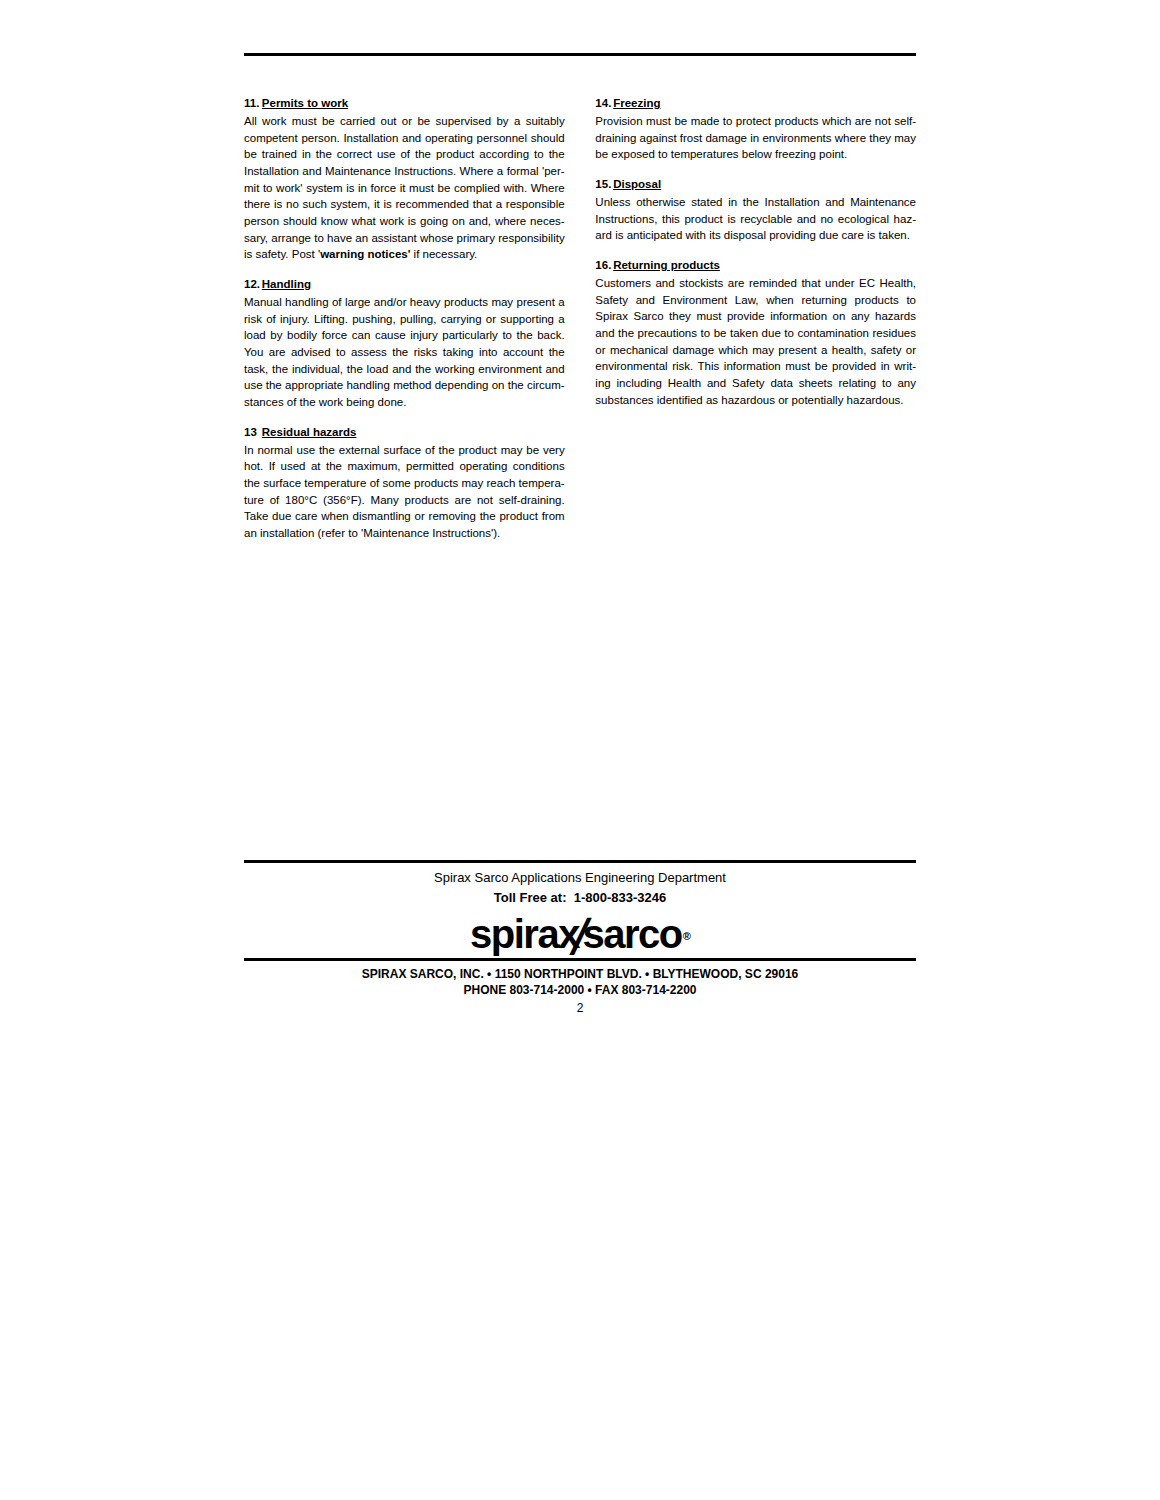11. Permits to work
All work must be carried out or be supervised by a suitably competent person. Installation and operating personnel should be trained in the correct use of the product according to the Installation and Maintenance Instructions. Where a formal 'permit to work' system is in force it must be complied with. Where there is no such system, it is recommended that a responsible person should know what work is going on and, where necessary, arrange to have an assistant whose primary responsibility is safety. Post 'warning notices' if necessary.
12. Handling
Manual handling of large and/or heavy products may present a risk of injury. Lifting. pushing, pulling, carrying or supporting a load by bodily force can cause injury particularly to the back. You are advised to assess the risks taking into account the task, the individual, the load and the working environment and use the appropriate handling method depending on the circumstances of the work being done.
13 Residual hazards
In normal use the external surface of the product may be very hot. If used at the maximum, permitted operating conditions the surface temperature of some products may reach temperature of 180°C (356°F). Many products are not self-draining. Take due care when dismantling or removing the product from an installation (refer to 'Maintenance Instructions').
14. Freezing
Provision must be made to protect products which are not self-draining against frost damage in environments where they may be exposed to temperatures below freezing point.
15. Disposal
Unless otherwise stated in the Installation and Maintenance Instructions, this product is recyclable and no ecological hazard is anticipated with its disposal providing due care is taken.
16. Returning products
Customers and stockists are reminded that under EC Health, Safety and Environment Law, when returning products to Spirax Sarco they must provide information on any hazards and the precautions to be taken due to contamination residues or mechanical damage which may present a health, safety or environmental risk. This information must be provided in writing including Health and Safety data sheets relating to any substances identified as hazardous or potentially hazardous.
Spirax Sarco Applications Engineering Department
Toll Free at: 1-800-833-3246
spirax/sarco®
SPIRAX SARCO, INC. • 1150 NORTHPOINT BLVD. • BLYTHEWOOD, SC 29016
PHONE 803-714-2000 • FAX 803-714-2200
2